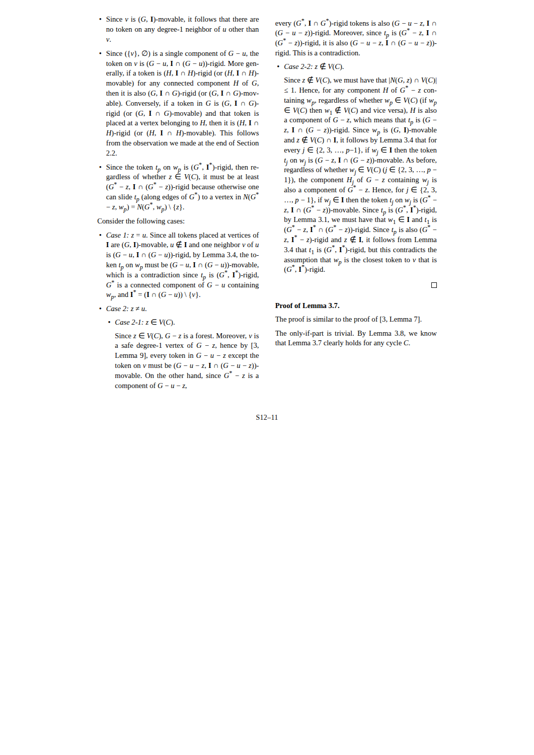Since v is (G, I)-movable, it follows that there are no token on any degree-1 neighbor of u other than v.
Since ({v}, ∅) is a single component of G − u, the token on v is (G − u, I ∩ (G − u))-rigid. More generally, if a token is (H, I ∩ H)-rigid (or (H, I ∩ H)-movable) for any connected component H of G, then it is also (G, I ∩ G)-rigid (or (G, I ∩ G)-movable). Conversely, if a token in G is (G, I ∩ G)-rigid (or (G, I ∩ G)-movable) and that token is placed at a vertex belonging to H, then it is (H, I ∩ H)-rigid (or (H, I ∩ H)-movable). This follows from the observation we made at the end of Section 2.2.
Since the token tp on wp is (G*, I*)-rigid, then regardless of whether z ∈ V(C), it must be at least (G* − z, I ∩ (G* − z))-rigid because otherwise one can slide tp (along edges of G*) to a vertex in N(G* − z, wp) = N(G*, wp) \ {z}.
Consider the following cases:
Case 1: z = u. Since all tokens placed at vertices of I are (G, I)-movable, u ∉ I and one neighbor v of u is (G − u, I ∩ (G − u))-rigid, by Lemma 3.4, the token tp on wp must be (G − u, I ∩ (G − u))-movable, which is a contradiction since tp is (G*, I*)-rigid, G* is a connected component of G − u containing wp, and I* = (I ∩ (G − u)) \ {v}.
Case 2: z ≠ u.
Case 2-1: z ∈ V(C).
Since z ∈ V(C), G − z is a forest. Moreover, v is a safe degree-1 vertex of G − z, hence by [3, Lemma 9], every token in G − u − z except the token on v must be (G − u − z, I ∩ (G − u − z))-movable. On the other hand, since G* − z is a component of G − u − z,
every (G*, I ∩ G*)-rigid tokens is also (G − u − z, I ∩ (G − u − z))-rigid. Moreover, since tp is (G* − z, I ∩ (G* − z))-rigid, it is also (G − u − z, I ∩ (G − u − z))-rigid. This is a contradiction.
Case 2-2: z ∉ V(C).
Since z ∉ V(C), we must have that |N(G, z) ∩ V(C)| ≤ 1. Hence, for any component H of G* − z containing wp, regardless of whether wp ∈ V(C) (if wp ∈ V(C) then w1 ∉ V(C) and vice versa), H is also a component of G − z, which means that tp is (G − z, I ∩ (G − z))-rigid. Since wp is (G, I)-movable and z ∉ V(C) ∩ I, it follows by Lemma 3.4 that for every j ∈ {2, 3, …, p−1}, if wj ∈ I then the token tj on wj is (G − z, I ∩ (G − z))-movable. As before, regardless of whether wj ∈ V(C) (j ∈ {2, 3, …, p − 1}), the component Hj of G − z containing wj is also a component of G* − z. Hence, for j ∈ {2, 3, …, p − 1}, if wj ∈ I then the token tj on wj is (G* − z, I ∩ (G* − z))-movable. Since tp is (G*, I*)-rigid, by Lemma 3.1, we must have that w1 ∈ I and t1 is (G* − z, I* ∩ (G* − z))-rigid. Since tp is also (G* − z, I* − z)-rigid and z ∉ I, it follows from Lemma 3.4 that t1 is (G*, I*)-rigid, but this contradicts the assumption that wp is the closest token to v that is (G*, I*)-rigid.
Proof of Lemma 3.7.
The proof is similar to the proof of [3, Lemma 7].
The only-if-part is trivial. By Lemma 3.8, we know that Lemma 3.7 clearly holds for any cycle C.
S12–11